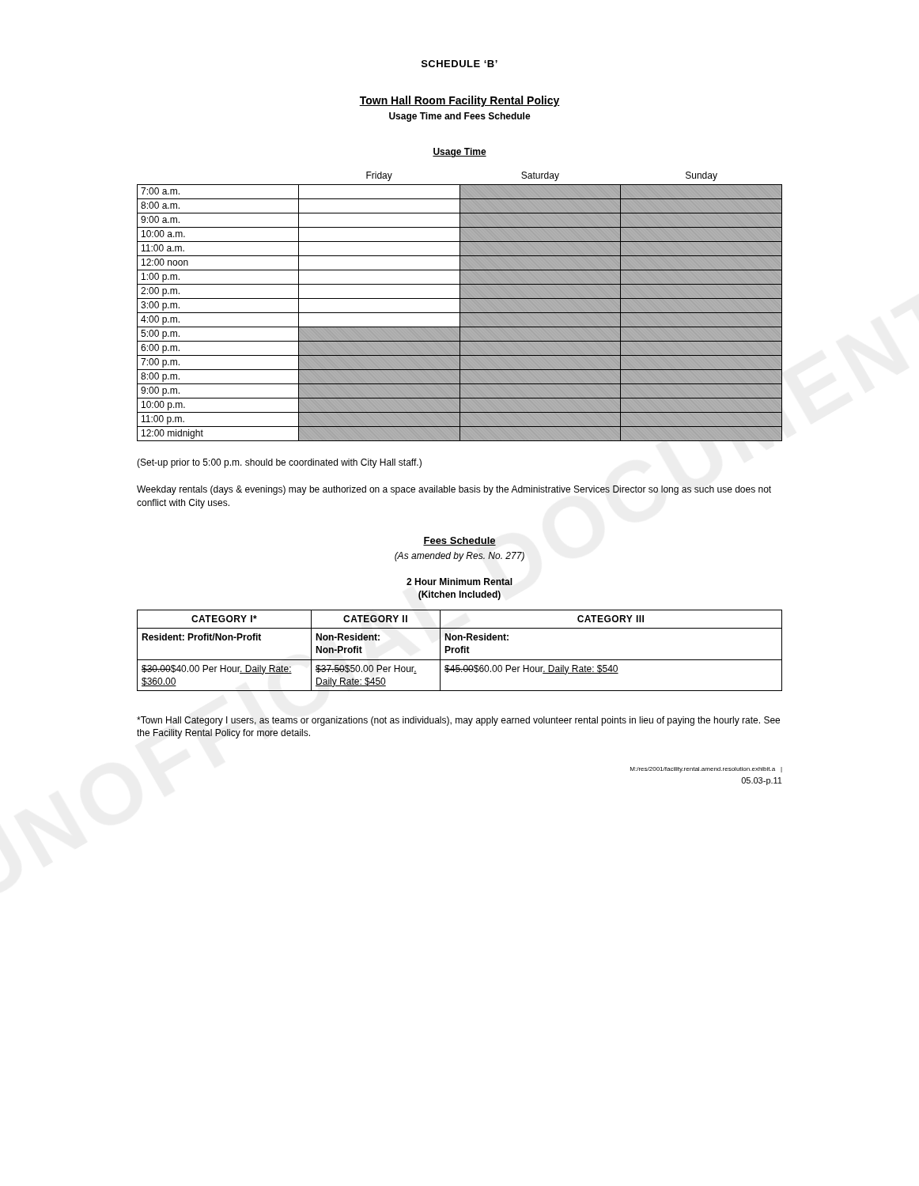UNOFFICIAL DOCUMENT
SCHEDULE ‘B’
Town Hall Room Facility Rental Policy
Usage Time and Fees Schedule
Usage Time
| | Friday | Saturday | Sunday |
| --- | --- | --- | --- |
| 7:00 a.m. | | | |
| 8:00 a.m. | | | |
| 9:00 a.m. | | | |
| 10:00 a.m. | | | |
| 11:00 a.m. | | | |
| 12:00 noon | | | |
| 1:00 p.m. | | | |
| 2:00 p.m. | | | |
| 3:00 p.m. | | | |
| 4:00 p.m. | | | |
| 5:00 p.m. | | | |
| 6:00 p.m. | | | |
| 7:00 p.m. | | | |
| 8:00 p.m. | | | |
| 9:00 p.m. | | | |
| 10:00 p.m. | | | |
| 11:00 p.m. | | | |
| 12:00 midnight | | | |
(Set-up prior to 5:00 p.m. should be coordinated with City Hall staff.)
Weekday rentals (days & evenings) may be authorized on a space available basis by the Administrative Services Director so long as such use does not conflict with City uses.
Fees Schedule
(As amended by Res. No. 277)
2 Hour Minimum Rental
(Kitchen Included)
| CATEGORY I* | CATEGORY II | CATEGORY III |
| --- | --- | --- |
| Resident: Profit/Non-Profit | Non-Resident: Non-Profit | Non-Resident: Profit |
| $30.00 $40.00 Per Hour . Daily Rate: $360.00 | $37.50 $50.00 Per Hour . Daily Rate: $450 | $45.00 $60.00 Per Hour . Daily Rate: $540 |
*Town Hall Category I users, as teams or organizations (not as individuals), may apply earned volunteer rental points in lieu of paying the hourly rate. See the Facility Rental Policy for more details.
M:/res/2001/facility.rental.amend.resolution.exhibit.a |
05.03-p.11